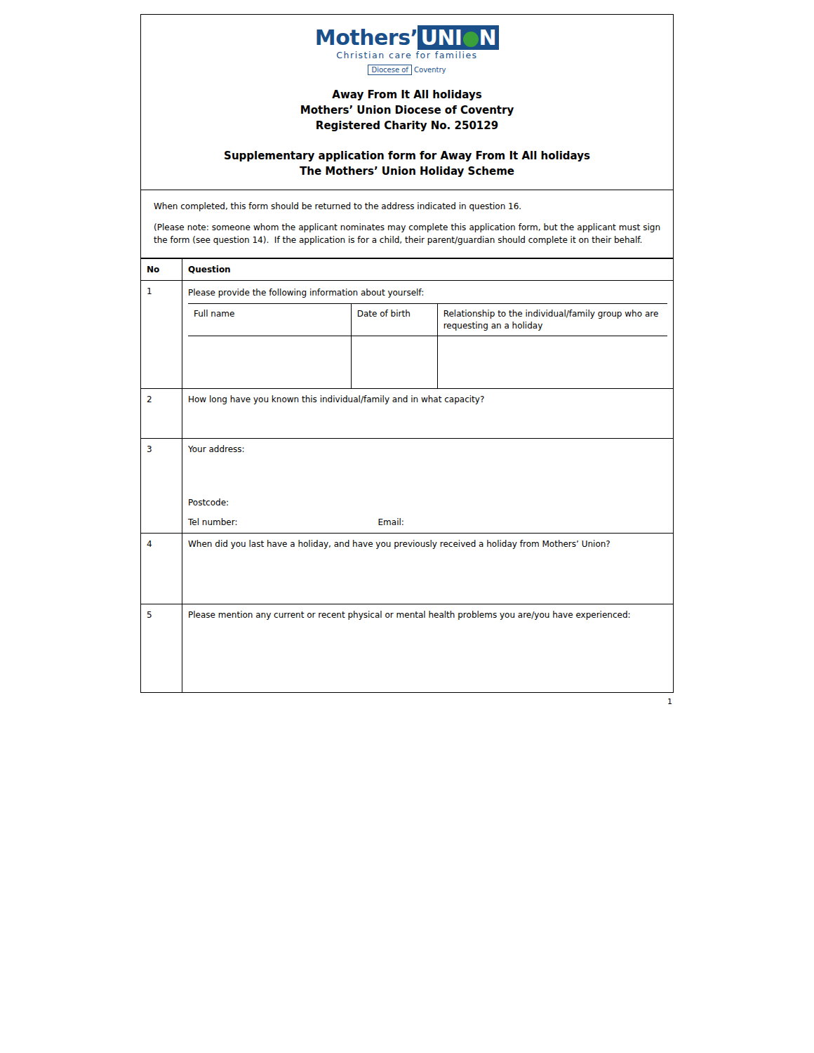Mothers’UNI N
Christian care for families
Diocese of Coventry
Away From It All holidays
Mothers’ Union Diocese of Coventry
Registered Charity No. 250129
Supplementary application form for Away From It All holidays
The Mothers’ Union Holiday Scheme
When completed, this form should be returned to the address indicated in question 16.
(Please note: someone whom the applicant nominates may complete this application form, but the applicant must sign the form (see question 14). If the application is for a child, their parent/guardian should complete it on their behalf.
| No | Question |
| --- | --- |
| 1 | Please provide the following information about yourself: / Full name / Date of birth / Relationship to the individual/family group who are requesting an a holiday / |
| 2 | How long have you known this individual/family and in what capacity? |
| 3 | Your address: Postcode: Tel number: Email: |
| 4 | When did you last have a holiday, and have you previously received a holiday from Mothers’ Union? |
| 5 | Please mention any current or recent physical or mental health problems you are/you have experienced: |
1